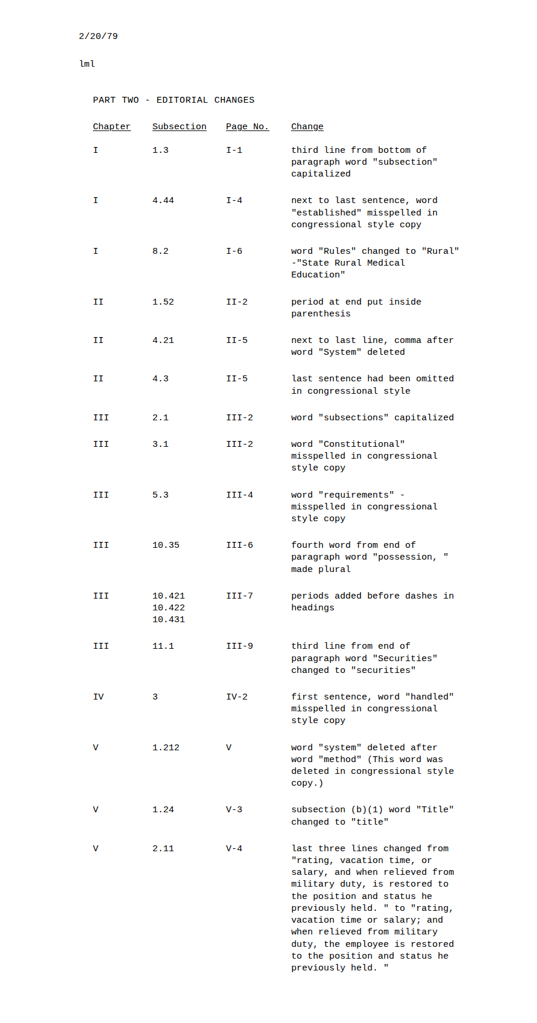2/20/79
lml
PART TWO - EDITORIAL CHANGES
| Chapter | Subsection | Page No. | Change |
| --- | --- | --- | --- |
| I | 1.3 | I-1 | third line from bottom of paragraph word "subsection" capitalized |
| I | 4.44 | I-4 | next to last sentence, word "established" misspelled in congressional style copy |
| I | 8.2 | I-6 | word "Rules" changed to "Rural" -"State Rural Medical Education" |
| II | 1.52 | II-2 | period at end put inside parenthesis |
| II | 4.21 | II-5 | next to last line, comma after word "System" deleted |
| II | 4.3 | II-5 | last sentence had been omitted in congressional style |
| III | 2.1 | III-2 | word "subsections" capitalized |
| III | 3.1 | III-2 | word "Constitutional" misspelled in congressional style copy |
| III | 5.3 | III-4 | word "requirements" - misspelled in congressional style copy |
| III | 10.35 | III-6 | fourth word from end of paragraph word "possession, " made plural |
| III | 10.421 10.422 10.431 | III-7 | periods added before dashes in headings |
| III | 11.1 | III-9 | third line from end of paragraph word "Securities" changed to "securities" |
| IV | 3 | IV-2 | first sentence, word "handled" misspelled in congressional style copy |
| V | 1.212 | V | word "system" deleted after word "method" (This word was deleted in congressional style copy.) |
| V | 1.24 | V-3 | subsection (b)(1) word "Title" changed to "title" |
| V | 2.11 | V-4 | last three lines changed from "rating, vacation time, or salary, and when relieved from military duty, is restored to the position and status he previously held. " to "rating, vacation time or salary; and when relieved from military duty, the employee is restored to the position and status he previously held. " |